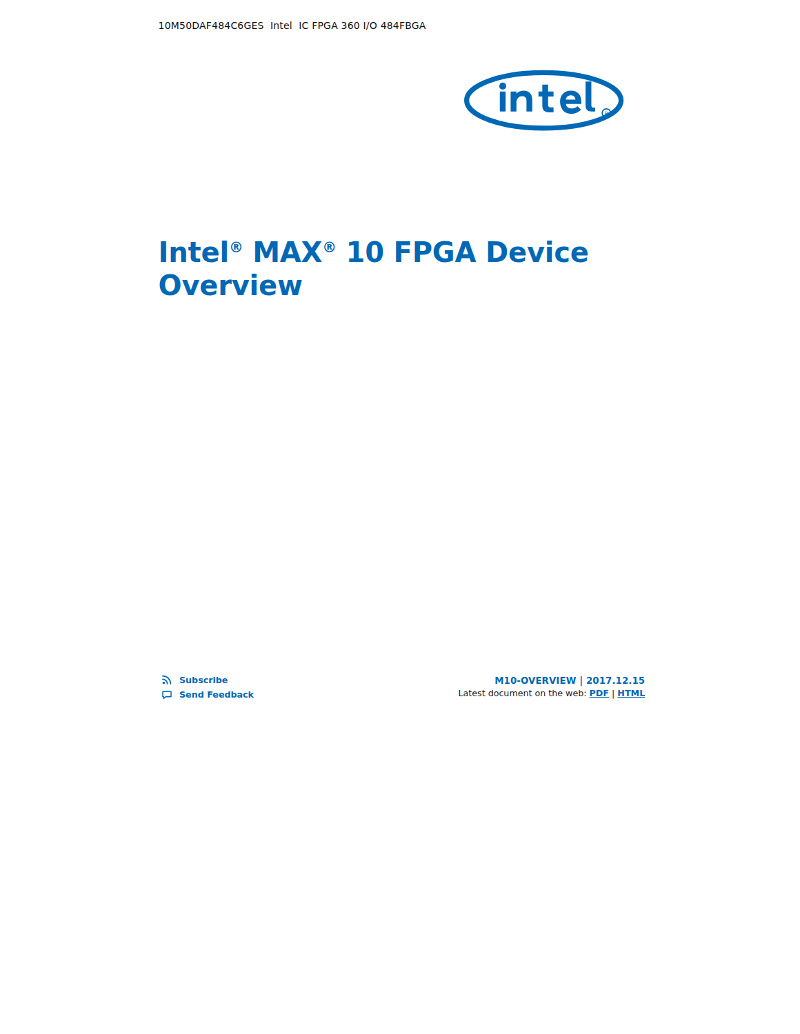10M50DAF484C6GES Intel IC FPGA 360 I/O 484FBGA
R
Intel® MAX® 10 FPGA Device
Overview
Subscribe
Send Feedback
M10-OVERVIEW | 2017.12.15
Latest document on the web: PDF | HTML